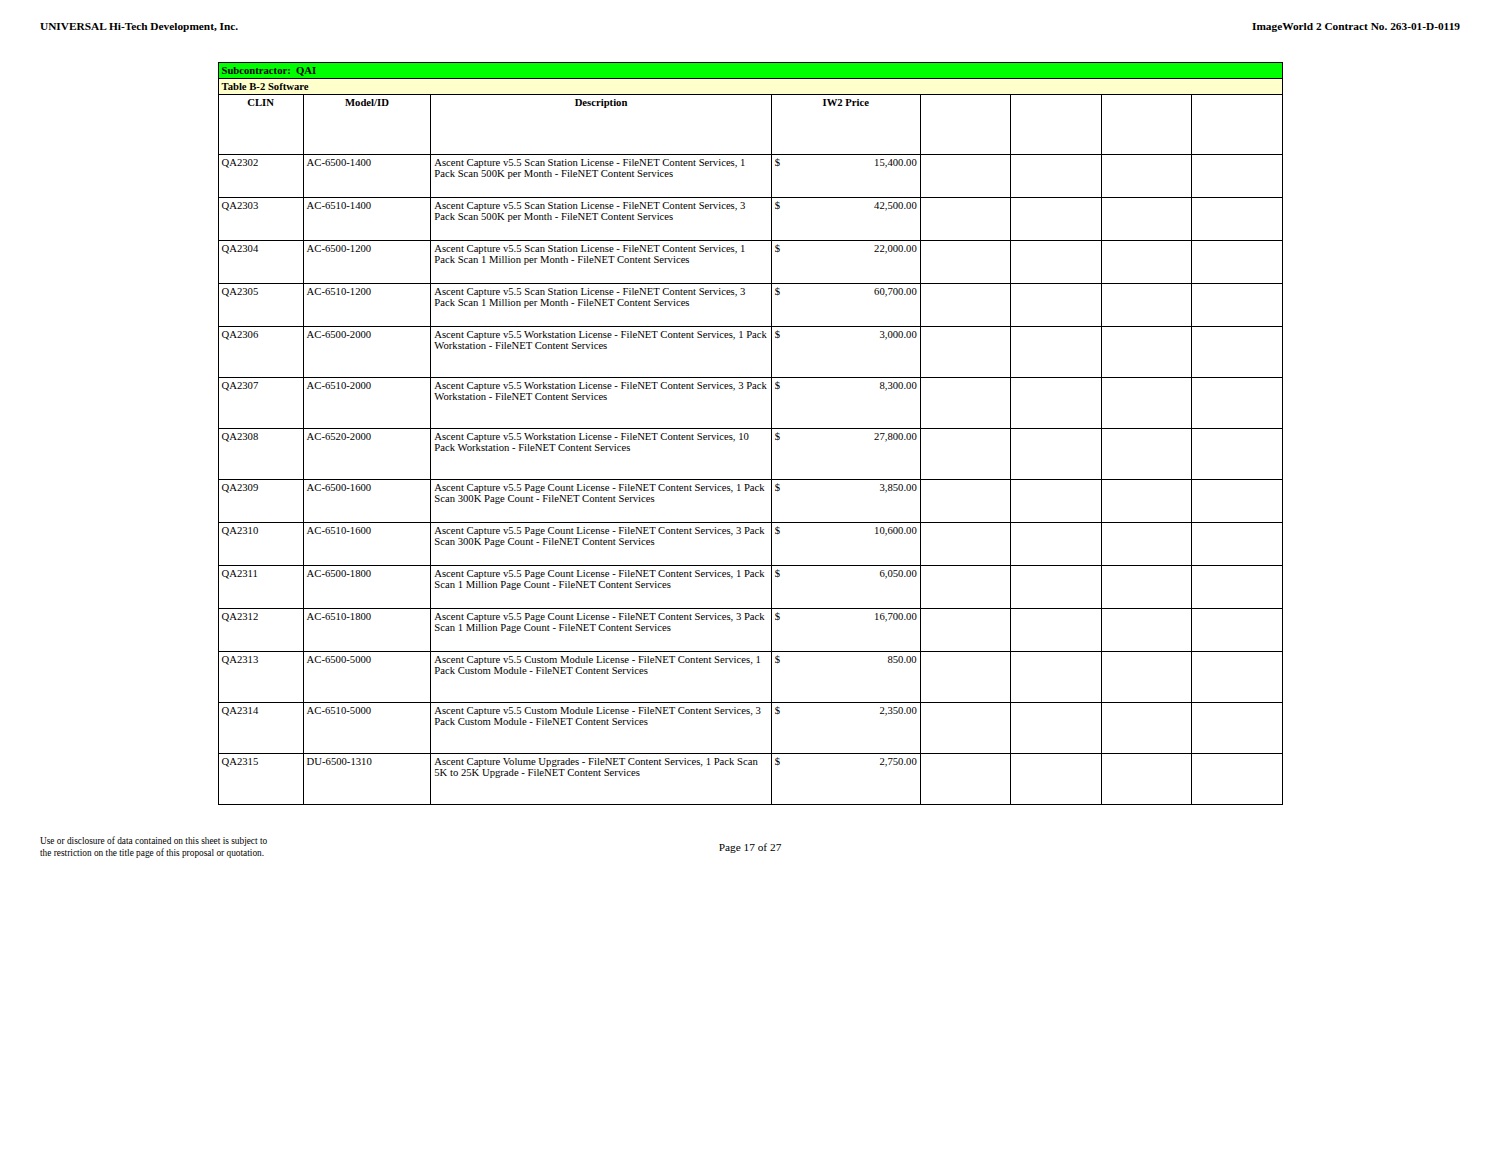UNIVERSAL Hi-Tech Development, Inc.
ImageWorld 2 Contract No. 263-01-D-0119
| Subcontractor: QAI |
| Table B-2 Software |
| CLIN | Model/ID | Description | IW2 Price | | | | |
| QA2302 | AC-6500-1400 | Ascent Capture v5.5 Scan Station License - FileNET Content Services, 1 Pack Scan 500K per Month - FileNET Content Services | $ 15,400.00 | | | | |
| QA2303 | AC-6510-1400 | Ascent Capture v5.5 Scan Station License - FileNET Content Services, 3 Pack Scan 500K per Month - FileNET Content Services | $ 42,500.00 | | | | |
| QA2304 | AC-6500-1200 | Ascent Capture v5.5 Scan Station License - FileNET Content Services, 1 Pack Scan 1 Million per Month - FileNET Content Services | $ 22,000.00 | | | | |
| QA2305 | AC-6510-1200 | Ascent Capture v5.5 Scan Station License - FileNET Content Services, 3 Pack Scan 1 Million per Month - FileNET Content Services | $ 60,700.00 | | | | |
| QA2306 | AC-6500-2000 | Ascent Capture v5.5 Workstation License - FileNET Content Services, 1 Pack Workstation - FileNET Content Services | $ 3,000.00 | | | | |
| QA2307 | AC-6510-2000 | Ascent Capture v5.5 Workstation License - FileNET Content Services, 3 Pack Workstation - FileNET Content Services | $ 8,300.00 | | | | |
| QA2308 | AC-6520-2000 | Ascent Capture v5.5 Workstation License - FileNET Content Services, 10 Pack Workstation - FileNET Content Services | $ 27,800.00 | | | | |
| QA2309 | AC-6500-1600 | Ascent Capture v5.5 Page Count License - FileNET Content Services, 1 Pack Scan 300K Page Count - FileNET Content Services | $ 3,850.00 | | | | |
| QA2310 | AC-6510-1600 | Ascent Capture v5.5 Page Count License - FileNET Content Services, 3 Pack Scan 300K Page Count - FileNET Content Services | $ 10,600.00 | | | | |
| QA2311 | AC-6500-1800 | Ascent Capture v5.5 Page Count License - FileNET Content Services, 1 Pack Scan 1 Million Page Count - FileNET Content Services | $ 6,050.00 | | | | |
| QA2312 | AC-6510-1800 | Ascent Capture v5.5 Page Count License - FileNET Content Services, 3 Pack Scan 1 Million Page Count - FileNET Content Services | $ 16,700.00 | | | | |
| QA2313 | AC-6500-5000 | Ascent Capture v5.5 Custom Module License - FileNET Content Services, 1 Pack Custom Module - FileNET Content Services | $ 850.00 | | | | |
| QA2314 | AC-6510-5000 | Ascent Capture v5.5 Custom Module License - FileNET Content Services, 3 Pack Custom Module - FileNET Content Services | $ 2,350.00 | | | | |
| QA2315 | DU-6500-1310 | Ascent Capture Volume Upgrades - FileNET Content Services, 1 Pack Scan 5K to 25K Upgrade - FileNET Content Services | $ 2,750.00 | | | | |
Use or disclosure of data contained on this sheet is subject to
the restriction on the title page of this proposal or quotation.
Page 17 of 27